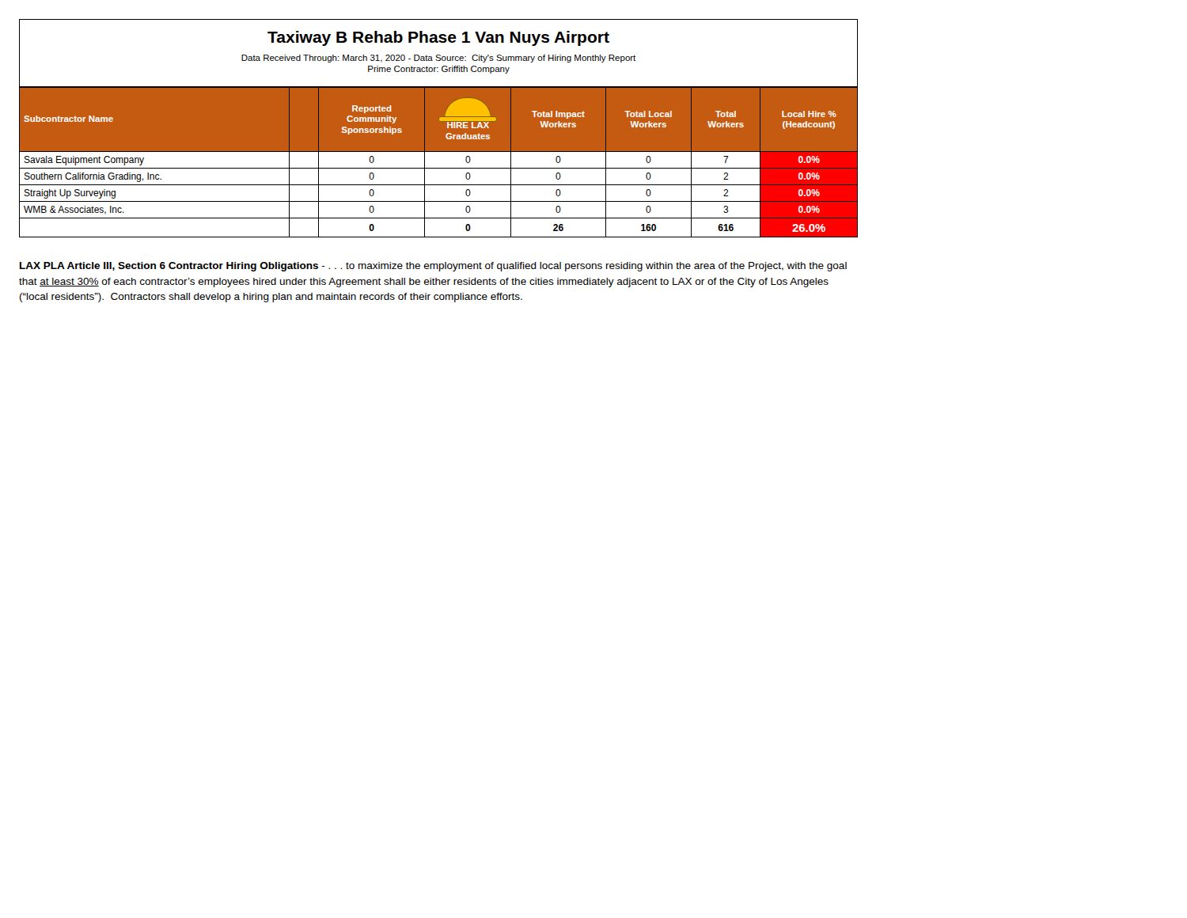| Taxiway B Rehab Phase 1 Van Nuys Airport Data Received Through: March 31, 2020 - Data Source: City's Summary of Hiring Monthly Report Prime Contractor: Griffith Company |
| Subcontractor Name | | Reported Community Sponsorships | HIRE LAX Graduates | Total Impact Workers | Total Local Workers | Total Workers | Local Hire % (Headcount) |
| --- | --- | --- | --- | --- | --- | --- | --- |
| Savala Equipment Company | | 0 | 0 | 0 | 0 | 7 | 0.0% |
| Southern California Grading, Inc. | | 0 | 0 | 0 | 0 | 2 | 0.0% |
| Straight Up Surveying | | 0 | 0 | 0 | 0 | 2 | 0.0% |
| WMB & Associates, Inc. | | 0 | 0 | 0 | 0 | 3 | 0.0% |
| | | 0 | 0 | 26 | 160 | 616 | 26.0% |
LAX PLA Article III, Section 6 Contractor Hiring Obligations - . . . to maximize the employment of qualified local persons residing within the area of the Project, with the goal that at least 30% of each contractor’s employees hired under this Agreement shall be either residents of the cities immediately adjacent to LAX or of the City of Los Angeles (“local residents”). Contractors shall develop a hiring plan and maintain records of their compliance efforts.